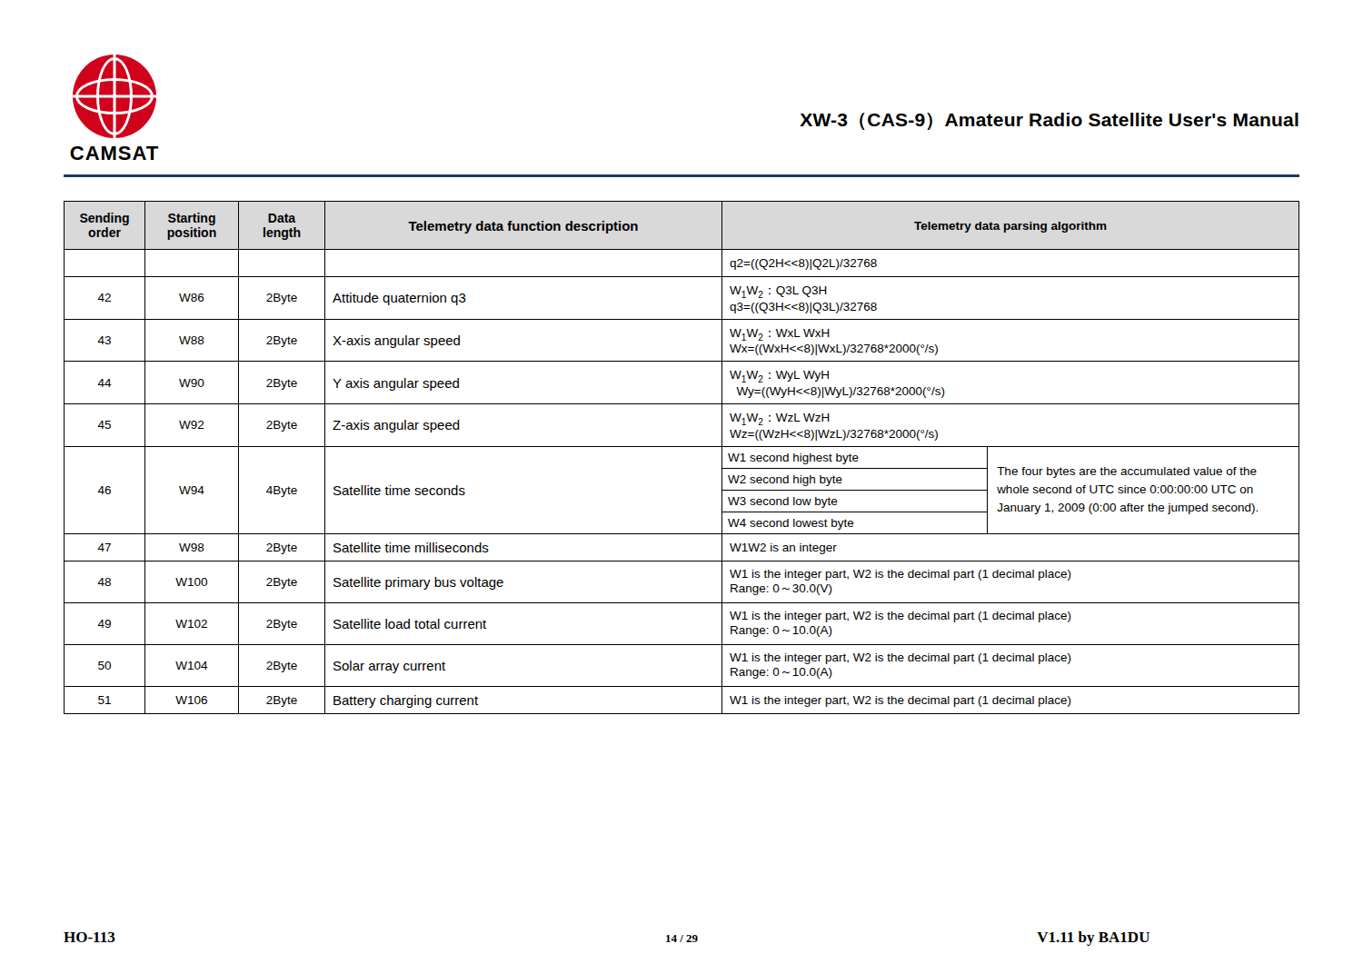CAMSAT
XW-3（CAS-9）Amateur Radio Satellite User's Manual
| Sending order | Starting position | Data length | Telemetry data function description | Telemetry data parsing algorithm |
| --- | --- | --- | --- | --- |
| | | | | q2=((Q2H<<8)/Q2L)/32768 |
| 42 | W86 | 2Byte | Attitude quaternion q3 | W 1 W 2 ：Q3L Q3H q3=((Q3H<<8)/Q3L)/32768 |
| 43 | W88 | 2Byte | X-axis angular speed | W 1 W 2 ：WxL WxH Wx=((WxH<<8)/WxL)/32768*2000(°/s) |
| 44 | W90 | 2Byte | Y axis angular speed | W 1 W 2 ：WyL WyH Wy=((WyH<<8)/WyL)/32768*2000(°/s) |
| 45 | W92 | 2Byte | Z-axis angular speed | W 1 W 2 ：WzL WzH Wz=((WzH<<8)/WzL)/32768*2000(°/s) |
| 46 | W94 | 4Byte | Satellite time seconds | / W1 second highest byte / The four bytes are the accumulated value of the whole second of UTC since 0:00:00:00 UTC on January 1, 2009 (0:00 after the jumped second). / / W2 second high byte / / W3 second low byte / / W4 second lowest byte / |
| 47 | W98 | 2Byte | Satellite time milliseconds | W1W2 is an integer |
| 48 | W100 | 2Byte | Satellite primary bus voltage | W1 is the integer part, W2 is the decimal part (1 decimal place) Range: 0～30.0(V) |
| 49 | W102 | 2Byte | Satellite load total current | W1 is the integer part, W2 is the decimal part (1 decimal place) Range: 0～10.0(A) |
| 50 | W104 | 2Byte | Solar array current | W1 is the integer part, W2 is the decimal part (1 decimal place) Range: 0～10.0(A) |
| 51 | W106 | 2Byte | Battery charging current | W1 is the integer part, W2 is the decimal part (1 decimal place) |
HO-113
14 / 29
V1.11 by BA1DU